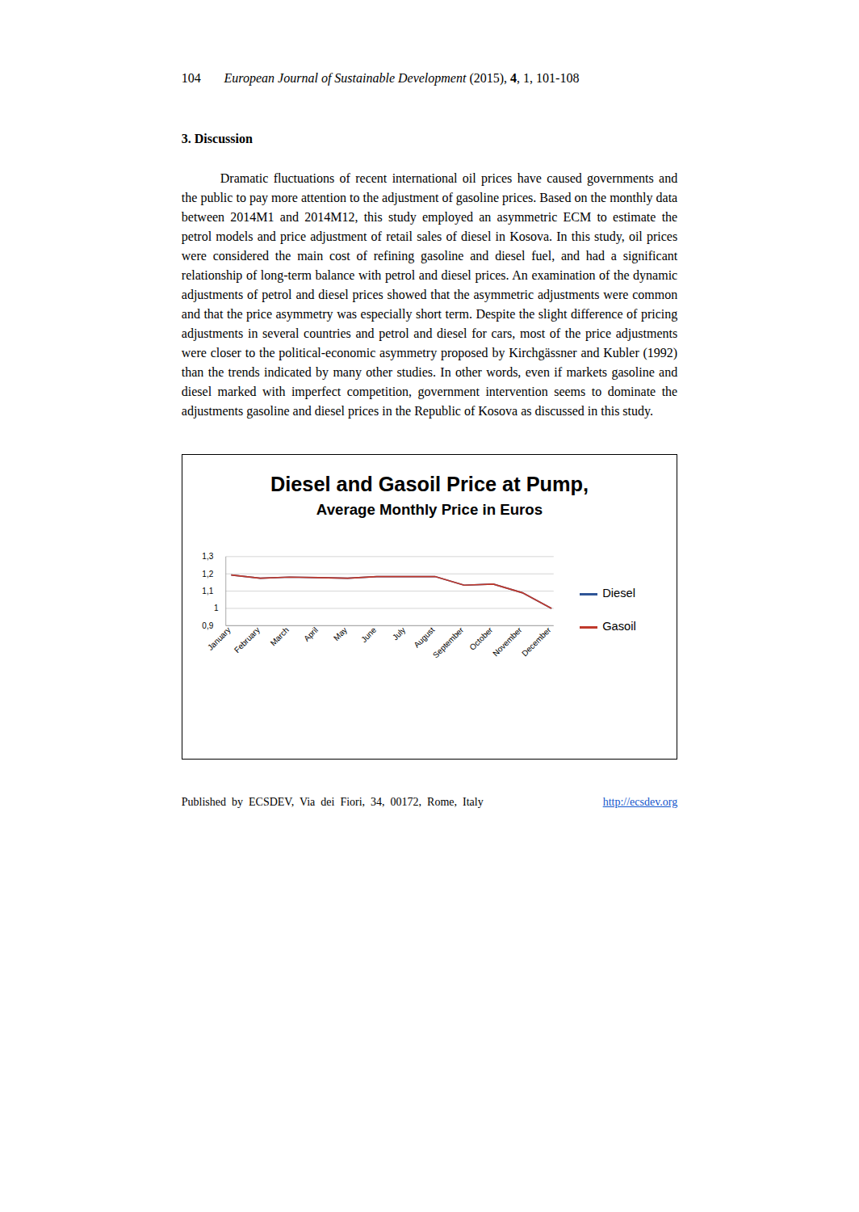104
European Journal of Sustainable Development (2015), 4, 1, 101-108
3. Discussion
Dramatic fluctuations of recent international oil prices have caused governments and the public to pay more attention to the adjustment of gasoline prices. Based on the monthly data between 2014M1 and 2014M12, this study employed an asymmetric ECM to estimate the petrol models and price adjustment of retail sales of diesel in Kosova. In this study, oil prices were considered the main cost of refining gasoline and diesel fuel, and had a significant relationship of long-term balance with petrol and diesel prices. An examination of the dynamic adjustments of petrol and diesel prices showed that the asymmetric adjustments were common and that the price asymmetry was especially short term. Despite the slight difference of pricing adjustments in several countries and petrol and diesel for cars, most of the price adjustments were closer to the political-economic asymmetry proposed by Kirchgässner and Kubler (1992) than the trends indicated by many other studies. In other words, even if markets gasoline and diesel marked with imperfect competition, government intervention seems to dominate the adjustments gasoline and diesel prices in the Republic of Kosova as discussed in this study.
Diesel and Gasoil Price at Pump,
Average Monthly Price in Euros
1,3 1,2 1,1 1 0,9 January February March April May June July August September October November December
Diesel
Gasoil
Published by ECSDEV, Via dei Fiori, 34, 00172, Rome, Italy
http://ecsdev.org